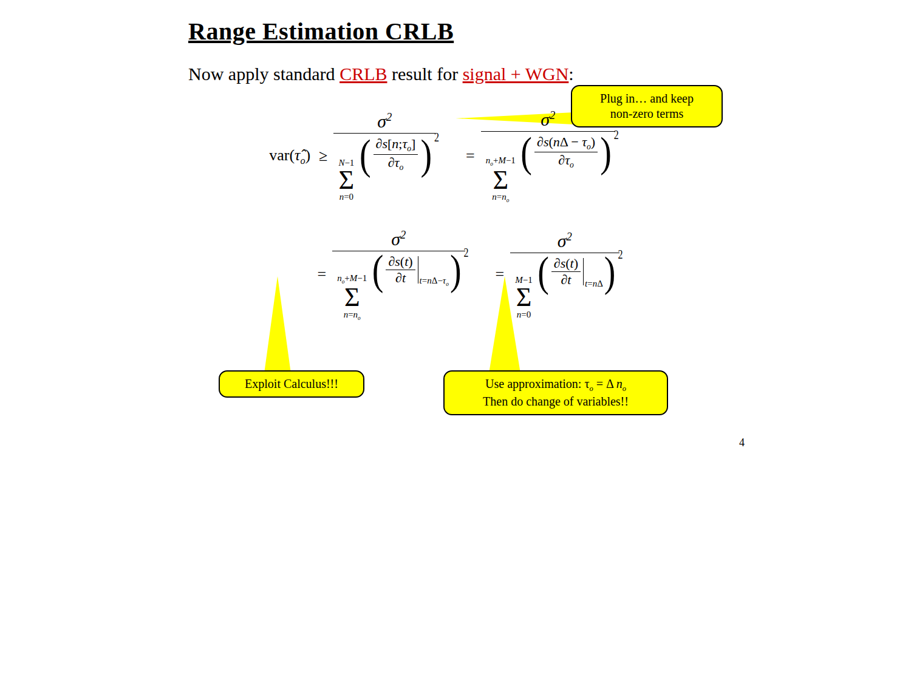Range Estimation CRLB
Now apply standard CRLB result for signal + WGN:
Plug in… and keep
non-zero terms
var(τ̂o) ≥ σ 2 N−1 Σ n=0 ( ∂s[n;τo] ∂τo )2 = σ 2 no+M−1 Σ n=no ( ∂s(n Δ − τo) ∂τo )2
= σ 2 no+M−1 Σ n=no ( ∂s(t) ∂t t=n Δ−τo )2 = σ 2 M−1 Σ n=0 ( ∂s(t) ∂t t=n Δ )2
Exploit Calculus!!!
Use approximation: τo = Δ no
Then do change of variables!!
4